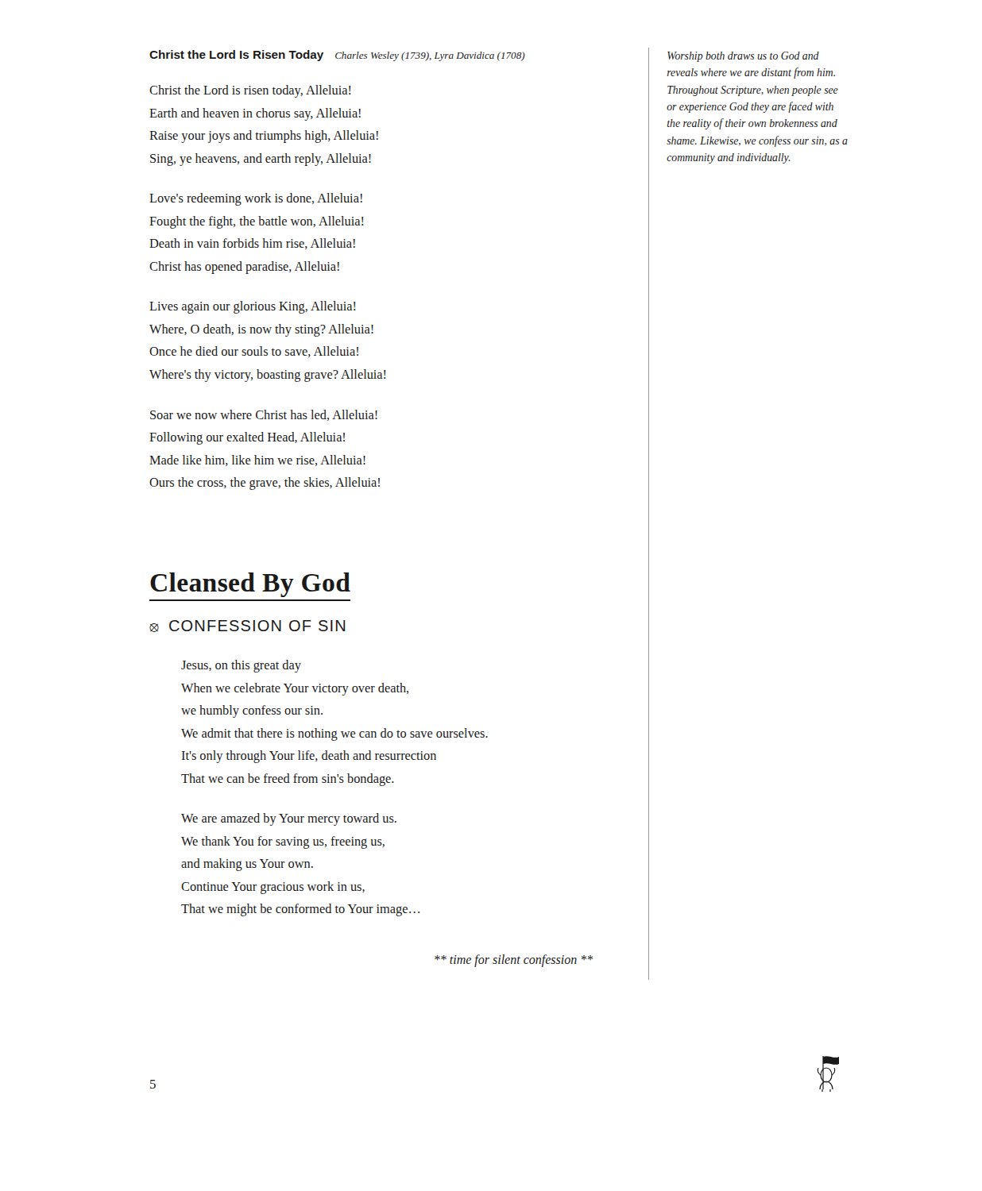Christ the Lord Is Risen Today Charles Wesley (1739), Lyra Davidica (1708)
Christ the Lord is risen today, Alleluia!
Earth and heaven in chorus say, Alleluia!
Raise your joys and triumphs high, Alleluia!
Sing, ye heavens, and earth reply, Alleluia!
Love's redeeming work is done, Alleluia!
Fought the fight, the battle won, Alleluia!
Death in vain forbids him rise, Alleluia!
Christ has opened paradise, Alleluia!
Lives again our glorious King, Alleluia!
Where, O death, is now thy sting? Alleluia!
Once he died our souls to save, Alleluia!
Where's thy victory, boasting grave? Alleluia!
Soar we now where Christ has led, Alleluia!
Following our exalted Head, Alleluia!
Made like him, like him we rise, Alleluia!
Ours the cross, the grave, the skies, Alleluia!
Cleansed By God
⦻ CONFESSION OF SIN
Jesus, on this great day
When we celebrate Your victory over death,
we humbly confess our sin.
We admit that there is nothing we can do to save ourselves.
It's only through Your life, death and resurrection
That we can be freed from sin's bondage.
We are amazed by Your mercy toward us.
We thank You for saving us, freeing us,
and making us Your own.
Continue Your gracious work in us,
That we might be conformed to Your image…
** time for silent confession **
Worship both draws us to God and reveals where we are distant from him. Throughout Scripture, when people see or experience God they are faced with the reality of their own brokenness and shame. Likewise, we confess our sin, as a community and individually.
5